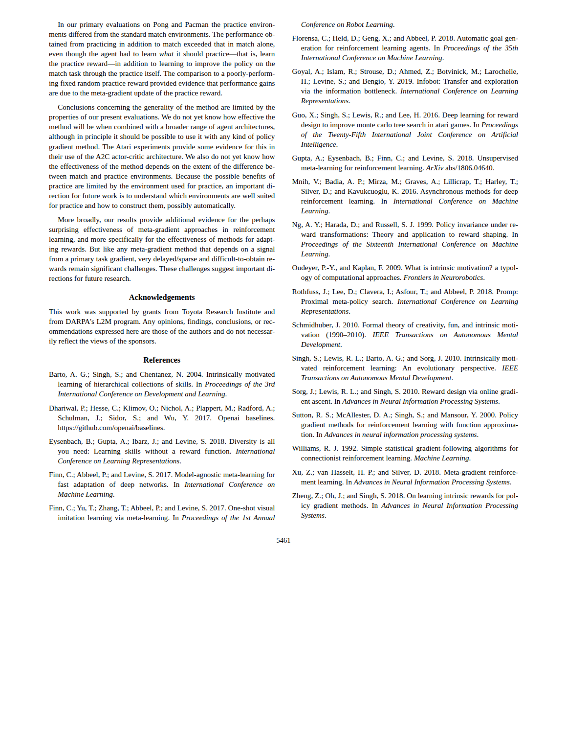In our primary evaluations on Pong and Pacman the practice environments differed from the standard match environments. The performance obtained from practicing in addition to match exceeded that in match alone, even though the agent had to learn what it should practice—that is, learn the practice reward—in addition to learning to improve the policy on the match task through the practice itself. The comparison to a poorly-performing fixed random practice reward provided evidence that performance gains are due to the meta-gradient update of the practice reward.
Conclusions concerning the generality of the method are limited by the properties of our present evaluations. We do not yet know how effective the method will be when combined with a broader range of agent architectures, although in principle it should be possible to use it with any kind of policy gradient method. The Atari experiments provide some evidence for this in their use of the A2C actor-critic architecture. We also do not yet know how the effectiveness of the method depends on the extent of the difference between match and practice environments. Because the possible benefits of practice are limited by the environment used for practice, an important direction for future work is to understand which environments are well suited for practice and how to construct them, possibly automatically.
More broadly, our results provide additional evidence for the perhaps surprising effectiveness of meta-gradient approaches in reinforcement learning, and more specifically for the effectiveness of methods for adapting rewards. But like any meta-gradient method that depends on a signal from a primary task gradient, very delayed/sparse and difficult-to-obtain rewards remain significant challenges. These challenges suggest important directions for future research.
Acknowledgements
This work was supported by grants from Toyota Research Institute and from DARPA's L2M program. Any opinions, findings, conclusions, or recommendations expressed here are those of the authors and do not necessarily reflect the views of the sponsors.
References
Barto, A. G.; Singh, S.; and Chentanez, N. 2004. Intrinsically motivated learning of hierarchical collections of skills. In Proceedings of the 3rd International Conference on Development and Learning.
Dhariwal, P.; Hesse, C.; Klimov, O.; Nichol, A.; Plappert, M.; Radford, A.; Schulman, J.; Sidor, S.; and Wu, Y. 2017. Openai baselines. https://github.com/openai/baselines.
Eysenbach, B.; Gupta, A.; Ibarz, J.; and Levine, S. 2018. Diversity is all you need: Learning skills without a reward function. International Conference on Learning Representations.
Finn, C.; Abbeel, P.; and Levine, S. 2017. Model-agnostic meta-learning for fast adaptation of deep networks. In International Conference on Machine Learning.
Finn, C.; Yu, T.; Zhang, T.; Abbeel, P.; and Levine, S. 2017. One-shot visual imitation learning via meta-learning. In Proceedings of the 1st Annual Conference on Robot Learning.
Florensa, C.; Held, D.; Geng, X.; and Abbeel, P. 2018. Automatic goal generation for reinforcement learning agents. In Proceedings of the 35th International Conference on Machine Learning.
Goyal, A.; Islam, R.; Strouse, D.; Ahmed, Z.; Botvinick, M.; Larochelle, H.; Levine, S.; and Bengio, Y. 2019. Infobot: Transfer and exploration via the information bottleneck. International Conference on Learning Representations.
Guo, X.; Singh, S.; Lewis, R.; and Lee, H. 2016. Deep learning for reward design to improve monte carlo tree search in atari games. In Proceedings of the Twenty-Fifth International Joint Conference on Artificial Intelligence.
Gupta, A.; Eysenbach, B.; Finn, C.; and Levine, S. 2018. Unsupervised meta-learning for reinforcement learning. ArXiv abs/1806.04640.
Mnih, V.; Badia, A. P.; Mirza, M.; Graves, A.; Lillicrap, T.; Harley, T.; Silver, D.; and Kavukcuoglu, K. 2016. Asynchronous methods for deep reinforcement learning. In International Conference on Machine Learning.
Ng, A. Y.; Harada, D.; and Russell, S. J. 1999. Policy invariance under reward transformations: Theory and application to reward shaping. In Proceedings of the Sixteenth International Conference on Machine Learning.
Oudeyer, P.-Y., and Kaplan, F. 2009. What is intrinsic motivation? a typology of computational approaches. Frontiers in Neurorobotics.
Rothfuss, J.; Lee, D.; Clavera, I.; Asfour, T.; and Abbeel, P. 2018. Promp: Proximal meta-policy search. International Conference on Learning Representations.
Schmidhuber, J. 2010. Formal theory of creativity, fun, and intrinsic motivation (1990–2010). IEEE Transactions on Autonomous Mental Development.
Singh, S.; Lewis, R. L.; Barto, A. G.; and Sorg, J. 2010. Intrinsically motivated reinforcement learning: An evolutionary perspective. IEEE Transactions on Autonomous Mental Development.
Sorg, J.; Lewis, R. L.; and Singh, S. 2010. Reward design via online gradient ascent. In Advances in Neural Information Processing Systems.
Sutton, R. S.; McAllester, D. A.; Singh, S.; and Mansour, Y. 2000. Policy gradient methods for reinforcement learning with function approximation. In Advances in neural information processing systems.
Williams, R. J. 1992. Simple statistical gradient-following algorithms for connectionist reinforcement learning. Machine Learning.
Xu, Z.; van Hasselt, H. P.; and Silver, D. 2018. Meta-gradient reinforcement learning. In Advances in Neural Information Processing Systems.
Zheng, Z.; Oh, J.; and Singh, S. 2018. On learning intrinsic rewards for policy gradient methods. In Advances in Neural Information Processing Systems.
5461